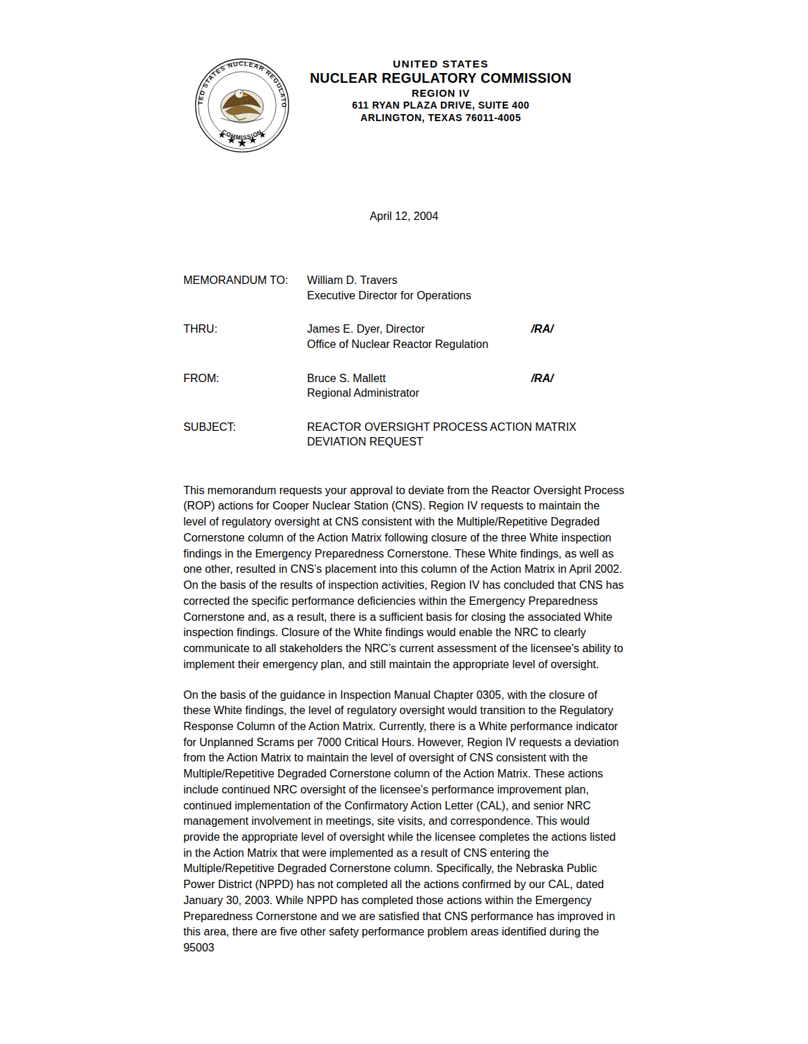UNITED STATES NUCLEAR REGULATORY COMMISSION
UNITED STATES
NUCLEAR REGULATORY COMMISSION
REGION IV
611 RYAN PLAZA DRIVE, SUITE 400
ARLINGTON, TEXAS 76011-4005
April 12, 2004
MEMORANDUM TO:
William D. Travers Executive Director for Operations
THRU:
James E. Dyer, Director/RA/ Office of Nuclear Reactor Regulation
FROM:
Bruce S. Mallett/RA/ Regional Administrator
SUBJECT:
REACTOR OVERSIGHT PROCESS ACTION MATRIX DEVIATION REQUEST
This memorandum requests your approval to deviate from the Reactor Oversight Process (ROP) actions for Cooper Nuclear Station (CNS). Region IV requests to maintain the level of regulatory oversight at CNS consistent with the Multiple/Repetitive Degraded Cornerstone column of the Action Matrix following closure of the three White inspection findings in the Emergency Preparedness Cornerstone. These White findings, as well as one other, resulted in CNS’s placement into this column of the Action Matrix in April 2002. On the basis of the results of inspection activities, Region IV has concluded that CNS has corrected the specific performance deficiencies within the Emergency Preparedness Cornerstone and, as a result, there is a sufficient basis for closing the associated White inspection findings. Closure of the White findings would enable the NRC to clearly communicate to all stakeholders the NRC’s current assessment of the licensee's ability to implement their emergency plan, and still maintain the appropriate level of oversight.
On the basis of the guidance in Inspection Manual Chapter 0305, with the closure of these White findings, the level of regulatory oversight would transition to the Regulatory Response Column of the Action Matrix. Currently, there is a White performance indicator for Unplanned Scrams per 7000 Critical Hours. However, Region IV requests a deviation from the Action Matrix to maintain the level of oversight of CNS consistent with the Multiple/Repetitive Degraded Cornerstone column of the Action Matrix. These actions include continued NRC oversight of the licensee’s performance improvement plan, continued implementation of the Confirmatory Action Letter (CAL), and senior NRC management involvement in meetings, site visits, and correspondence. This would provide the appropriate level of oversight while the licensee completes the actions listed in the Action Matrix that were implemented as a result of CNS entering the Multiple/Repetitive Degraded Cornerstone column. Specifically, the Nebraska Public Power District (NPPD) has not completed all the actions confirmed by our CAL, dated January 30, 2003. While NPPD has completed those actions within the Emergency Preparedness Cornerstone and we are satisfied that CNS performance has improved in this area, there are five other safety performance problem areas identified during the 95003